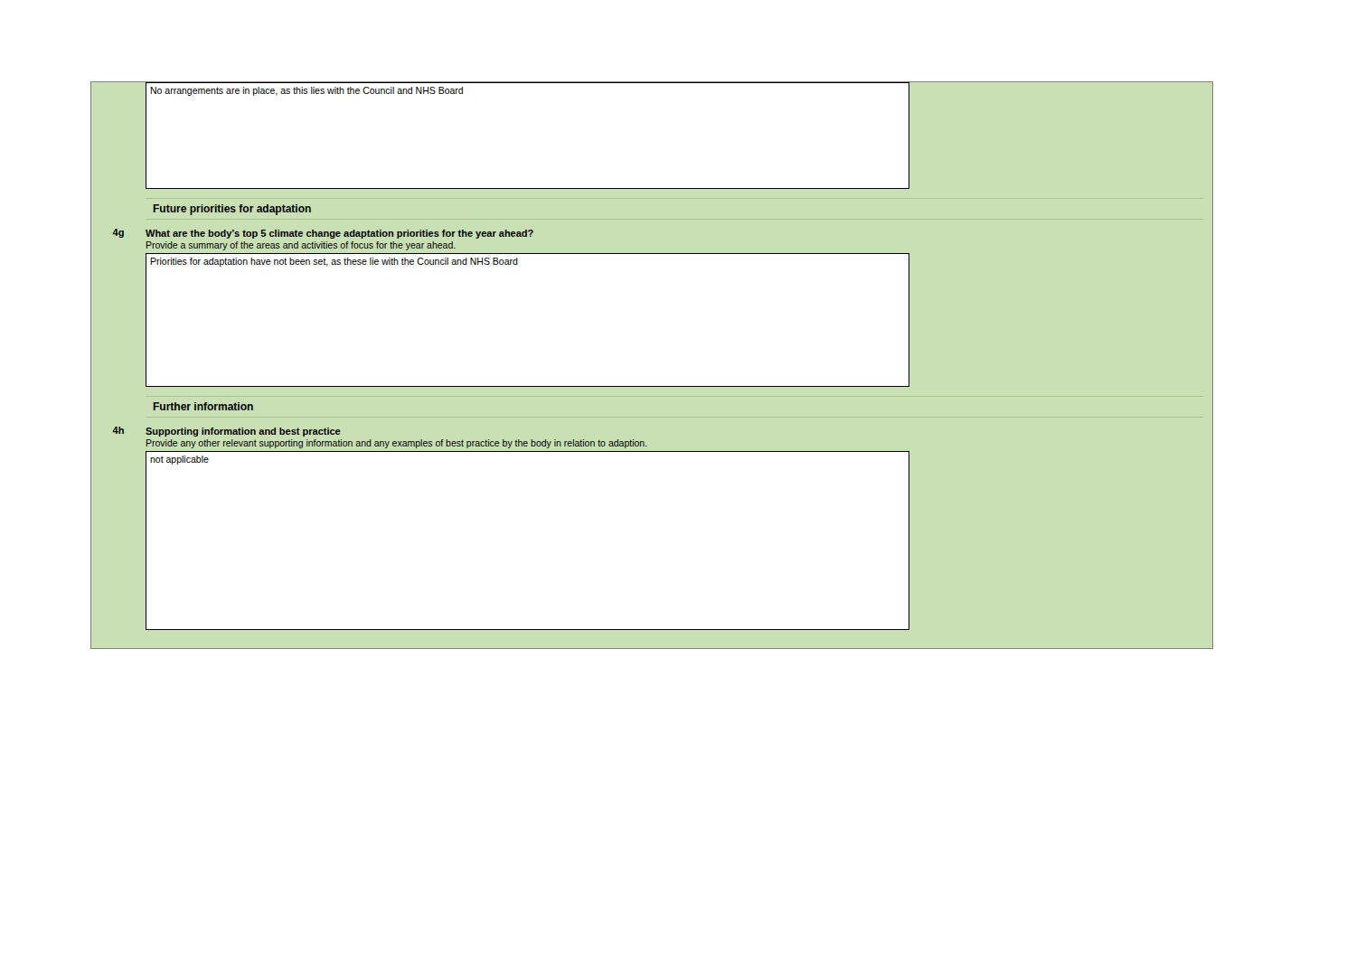No arrangements are in place, as this lies with the Council and NHS Board
Future priorities for adaptation
4g
What are the body’s top 5 climate change adaptation priorities for the year ahead?
Provide a summary of the areas and activities of focus for the year ahead.
Priorities for adaptation have not been set, as these lie with the Council and NHS Board
Further information
4h
Supporting information and best practice
Provide any other relevant supporting information and any examples of best practice by the body in relation to adaption.
not applicable